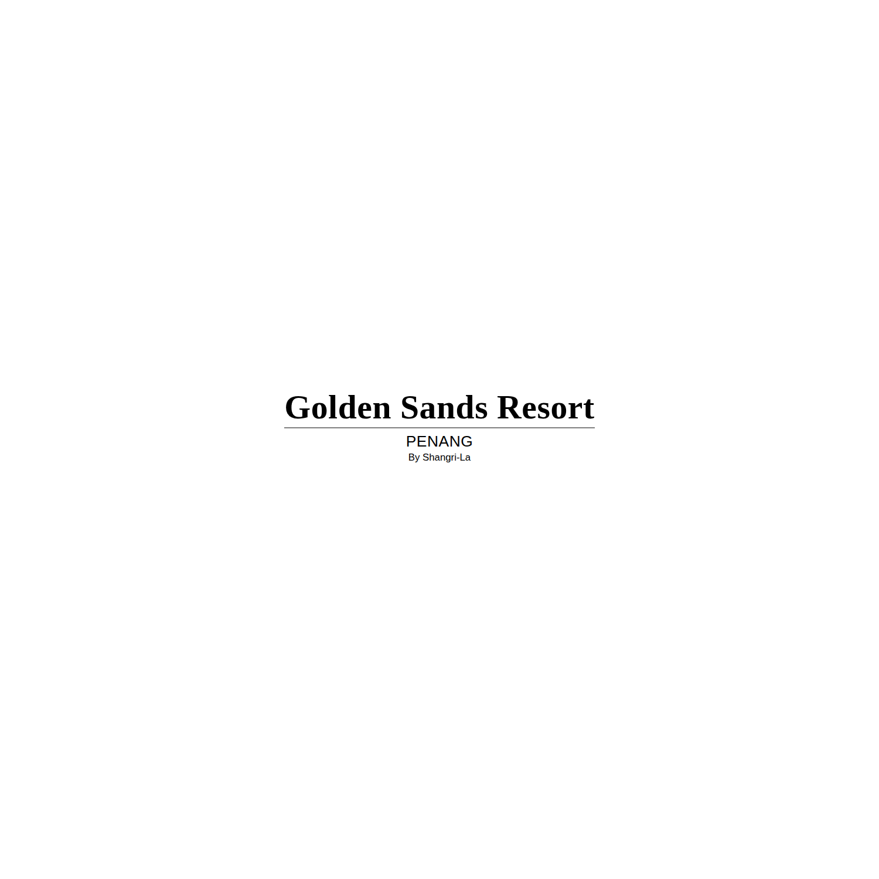Golden Sands Resort
PENANG
By Shangri-La